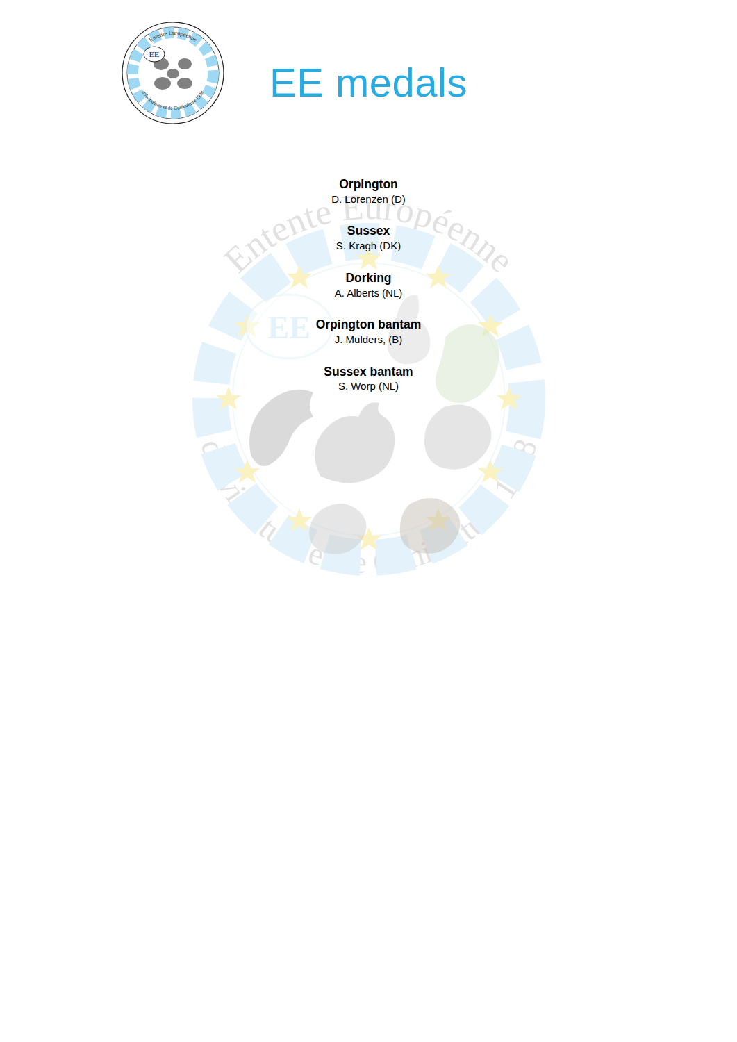Entente Européenne d'Aviculture et de Cuniculture 1938 EE Entente Européenne d'Aviculture et de Cuniculture 1938
EE medals
Entente Européenne d'Aviculture et de Cuniculture 1938 EE
Orpington
D. Lorenzen (D)
Sussex
S. Kragh (DK)
Dorking
A. Alberts (NL)
Orpington bantam
J. Mulders, (B)
Sussex bantam
S. Worp (NL)